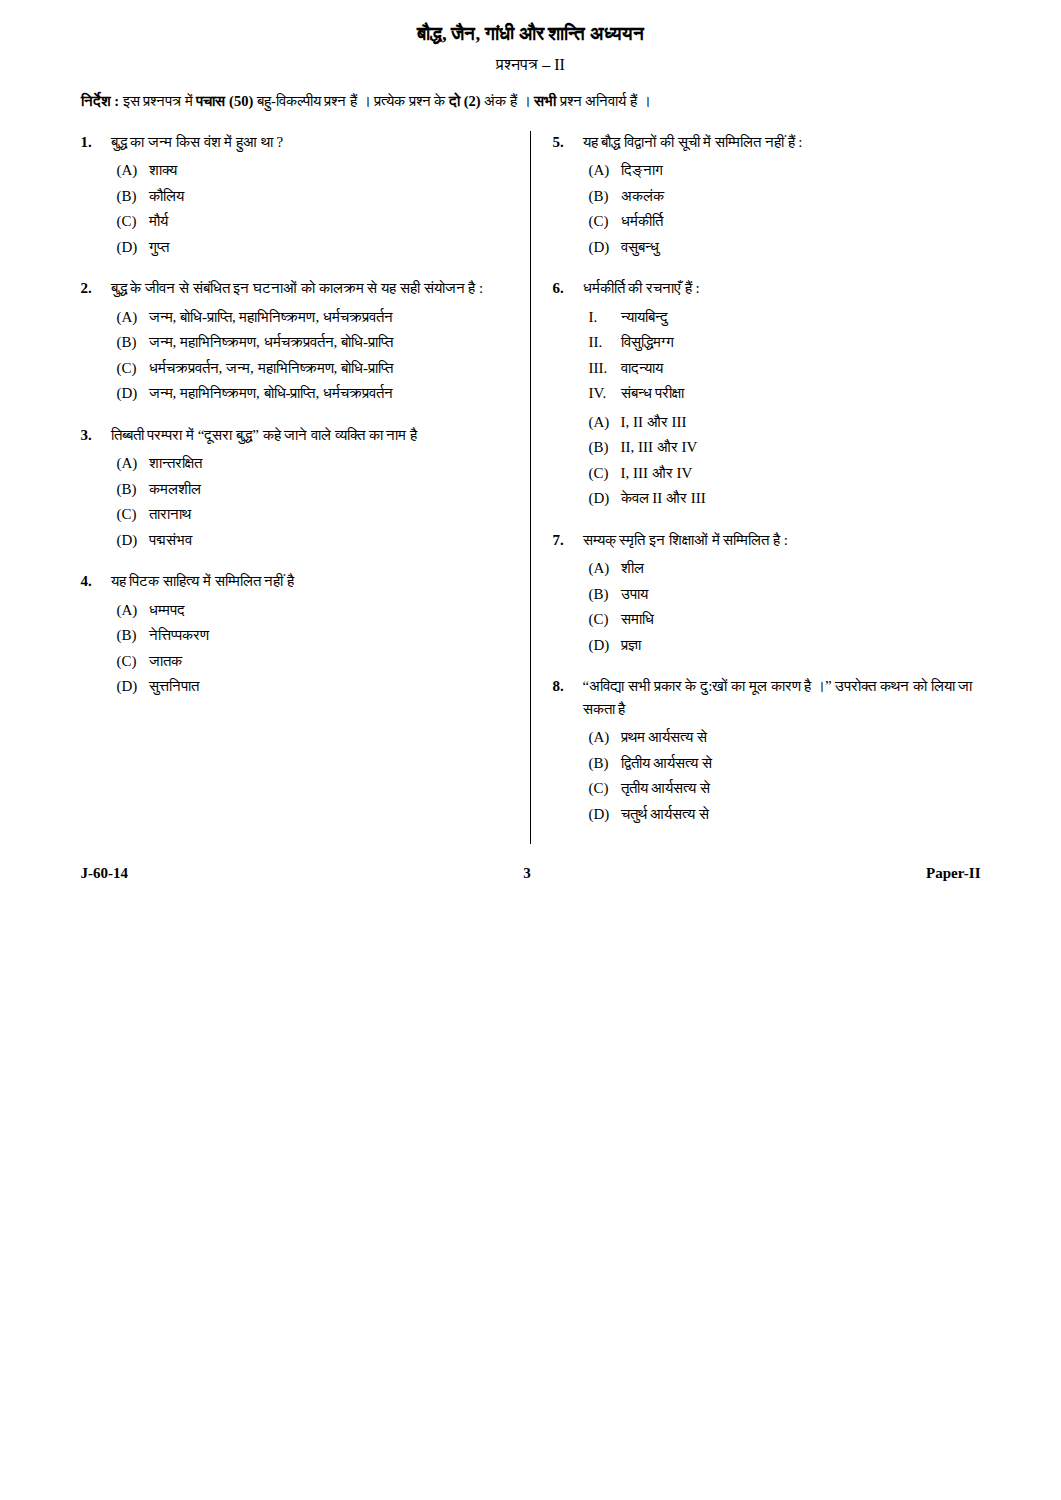बौद्ध, जैन, गांधी और शान्ति अध्ययन
प्रश्नपत्र – II
निर्देश : इस प्रश्नपत्र में पचास (50) बहु-विकल्पीय प्रश्न हैं । प्रत्येक प्रश्न के दो (2) अंक हैं । सभी प्रश्न अनिवार्य हैं ।
1.
बुद्ध का जन्म किस वंश में हुआ था ?
(A) शाक्य
(B) कौलिय
(C) मौर्य
(D) गुप्त
2.
बुद्ध के जीवन से संबंधित इन घटनाओं को कालक्रम से यह सही संयोजन है :
(A) जन्म, बोधि-प्राप्ति, महाभिनिष्क्रमण, धर्मचक्रप्रवर्तन
(B) जन्म, महाभिनिष्क्रमण, धर्मचक्रप्रवर्तन, बोधि-प्राप्ति
(C) धर्मचक्रप्रवर्तन, जन्म, महाभिनिष्क्रमण, बोधि-प्राप्ति
(D) जन्म, महाभिनिष्क्रमण, बोधि-प्राप्ति, धर्मचक्रप्रवर्तन
3.
तिब्बती परम्परा में “दूसरा बुद्ध” कहे जाने वाले व्यक्ति का नाम है
(A) शान्तरक्षित
(B) कमलशील
(C) तारानाथ
(D) पद्मसंभव
4.
यह पिटक साहित्य में सम्मिलित नहीं है
(A) धम्मपद
(B) नेत्तिप्पकरण
(C) जातक
(D) सुत्तनिपात
5.
यह बौद्ध विद्वानों की सूची में सम्मिलित नहीं हैं :
(A) दिङ्नाग
(B) अकलंक
(C) धर्मकीर्ति
(D) वसुबन्धु
6.
धर्मकीर्ति की रचनाएँ हैं :
I. न्यायबिन्दु
II. विसुद्धिमग्ग
III. वादन्याय
IV. संबन्ध परीक्षा
(A) I, II और III
(B) II, III और IV
(C) I, III और IV
(D) केवल II और III
7.
सम्यक् स्मृति इन शिक्षाओं में सम्मिलित है :
(A) शील
(B) उपाय
(C) समाधि
(D) प्रज्ञा
8.
“अविद्या सभी प्रकार के दु:खों का मूल कारण है ।” उपरोक्त कथन को लिया जा सकता है
(A) प्रथम आर्यसत्य से
(B) द्वितीय आर्यसत्य से
(C) तृतीय आर्यसत्य से
(D) चतुर्थ आर्यसत्य से
J-60-14
3
Paper-II